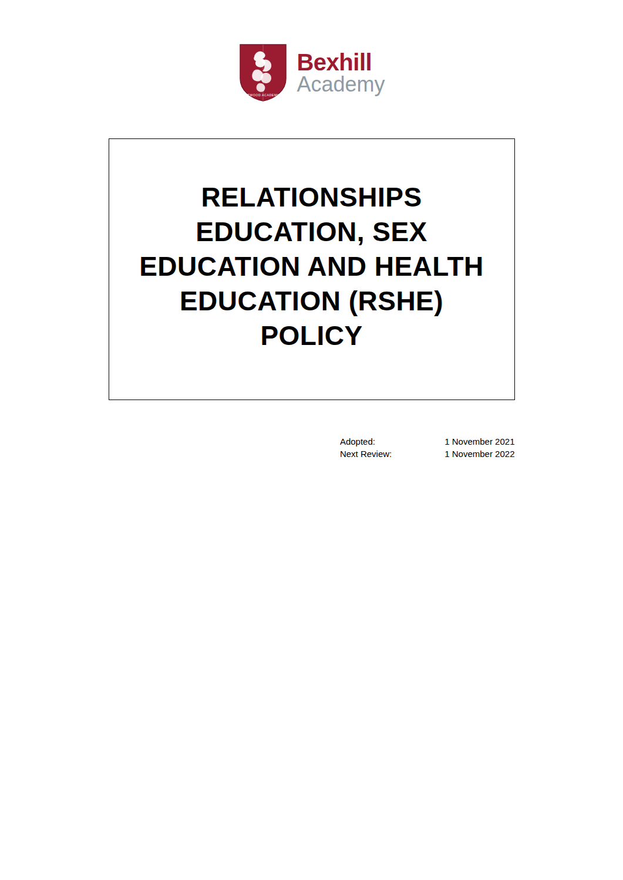ATTWOOD ACADEMIES
Bexhill Academy
RELATIONSHIPS EDUCATION, SEX EDUCATION AND HEALTH EDUCATION (RSHE) POLICY
| Adopted: | 1 November 2021 |
| Next Review: | 1 November 2022 |